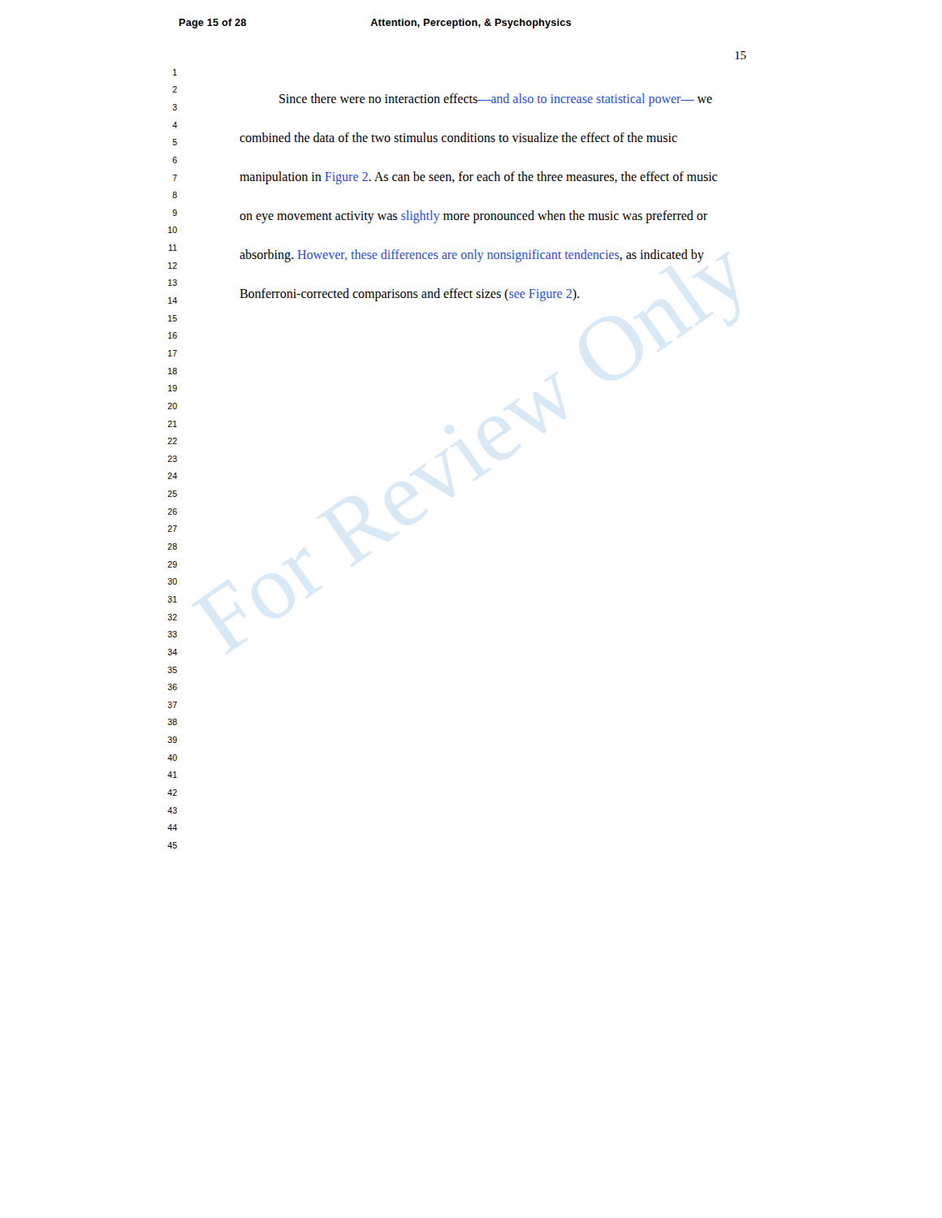Page 15 of 28
Attention, Perception, & Psychophysics
15
1
2
3
4
5
6
7
8
9
10
11
12
13
14
15
16
17
18
19
20
21
22
23
24
25
26
27
28
29
30
31
32
33
34
35
36
37
38
39
40
41
42
43
44
45
46
47
48
49
50
51
52
53
54
55
56
57
58
59
60
For Review Only
Since there were no interaction effects—and also to increase statistical power— we combined the data of the two stimulus conditions to visualize the effect of the music manipulation in Figure 2. As can be seen, for each of the three measures, the effect of music on eye movement activity was slightly more pronounced when the music was preferred or absorbing. However, these differences are only nonsignificant tendencies, as indicated by Bonferroni-corrected comparisons and effect sizes (see Figure 2).